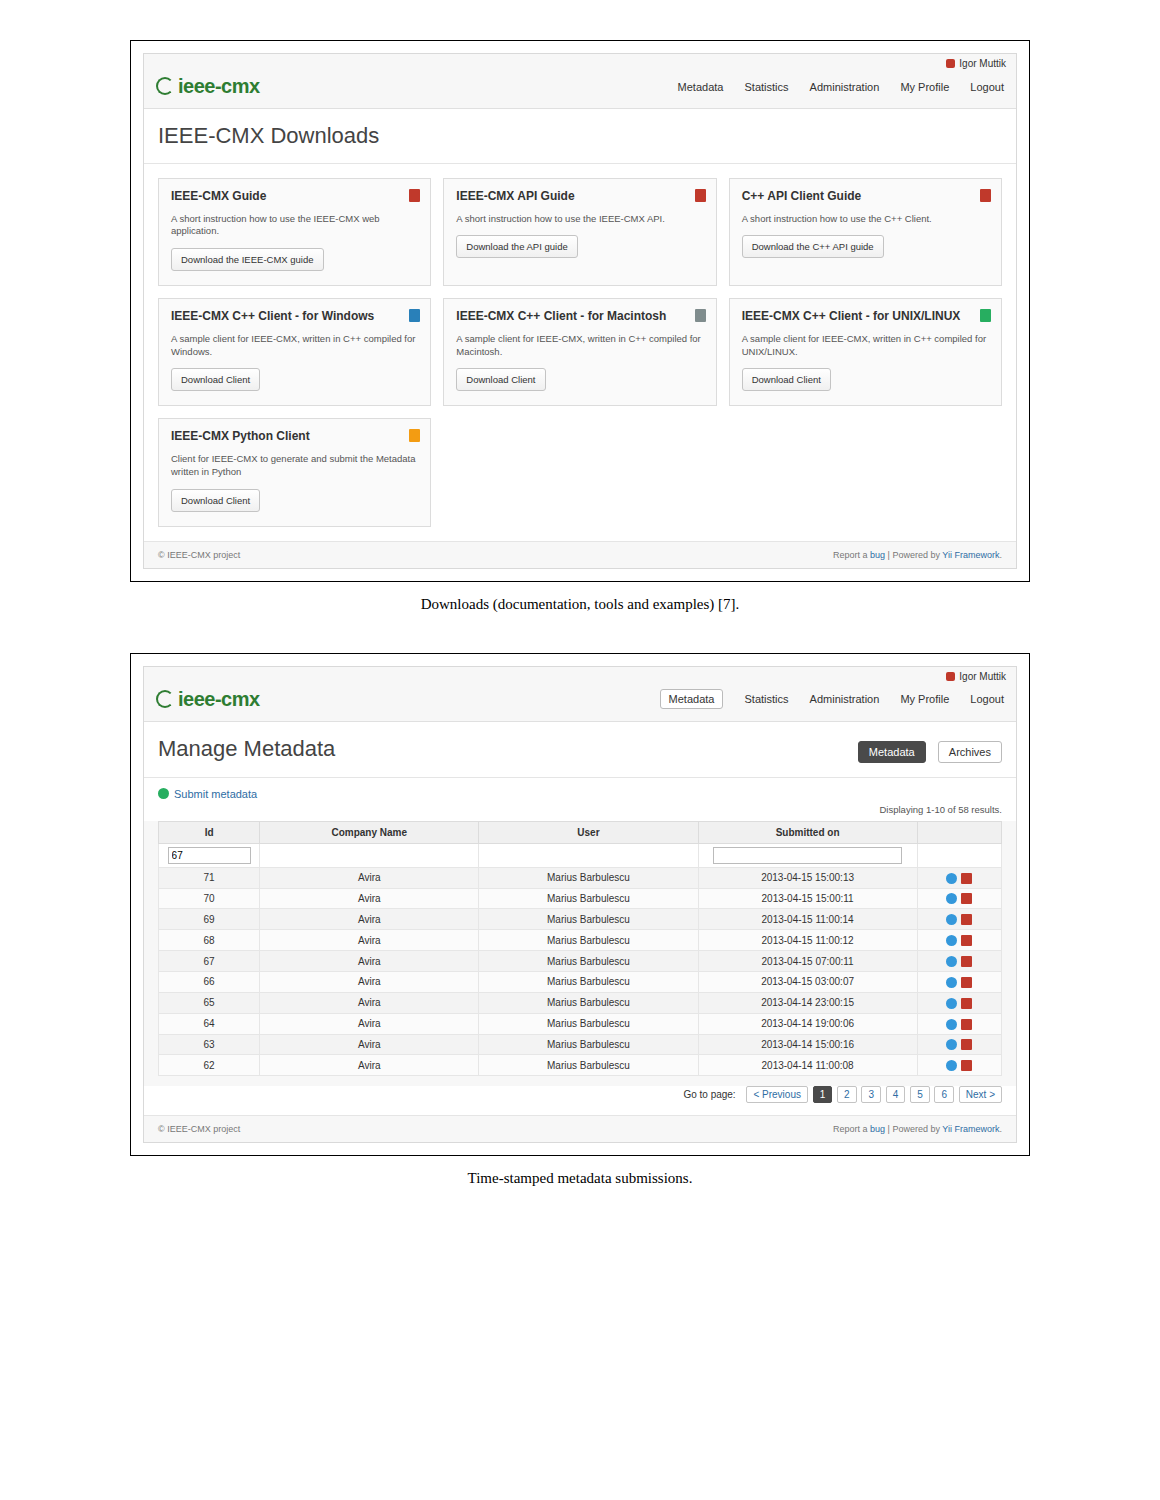Igor Muttik
ieee-cmx
Metadata Statistics Administration My Profile Logout
IEEE-CMX Downloads
IEEE-CMX Guide
A short instruction how to use the IEEE-CMX web application.
Download the IEEE-CMX guide
IEEE-CMX API Guide
A short instruction how to use the IEEE-CMX API.
Download the API guide
C++ API Client Guide
A short instruction how to use the C++ Client.
Download the C++ API guide
IEEE-CMX C++ Client - for Windows
A sample client for IEEE-CMX, written in C++ compiled for Windows.
Download Client
IEEE-CMX C++ Client - for Macintosh
A sample client for IEEE-CMX, written in C++ compiled for Macintosh.
Download Client
IEEE-CMX C++ Client - for UNIX/LINUX
A sample client for IEEE-CMX, written in C++ compiled for UNIX/LINUX.
Download Client
IEEE-CMX Python Client
Client for IEEE-CMX to generate and submit the Metadata written in Python
Download Client
© IEEE-CMX project
Report a bug | Powered by Yii Framework.
Downloads (documentation, tools and examples) [7].
Igor Muttik
ieee-cmx
Metadata Statistics Administration My Profile Logout
Manage Metadata Metadata Archives
Submit metadata
Displaying 1-10 of 58 results.
| Id | Company Name | User | Submitted on | |
| --- | --- | --- | --- | --- |
| 71 | Avira | Marius Barbulescu | 2013-04-15 15:00:13 | |
| 70 | Avira | Marius Barbulescu | 2013-04-15 15:00:11 | |
| 69 | Avira | Marius Barbulescu | 2013-04-15 11:00:14 | |
| 68 | Avira | Marius Barbulescu | 2013-04-15 11:00:12 | |
| 67 | Avira | Marius Barbulescu | 2013-04-15 07:00:11 | |
| 66 | Avira | Marius Barbulescu | 2013-04-15 03:00:07 | |
| 65 | Avira | Marius Barbulescu | 2013-04-14 23:00:15 | |
| 64 | Avira | Marius Barbulescu | 2013-04-14 19:00:06 | |
| 63 | Avira | Marius Barbulescu | 2013-04-14 15:00:16 | |
| 62 | Avira | Marius Barbulescu | 2013-04-14 11:00:08 | |
Go to page: < Previous 1 2 3 4 5 6 Next >
© IEEE-CMX project
Report a bug | Powered by Yii Framework.
Time-stamped metadata submissions.